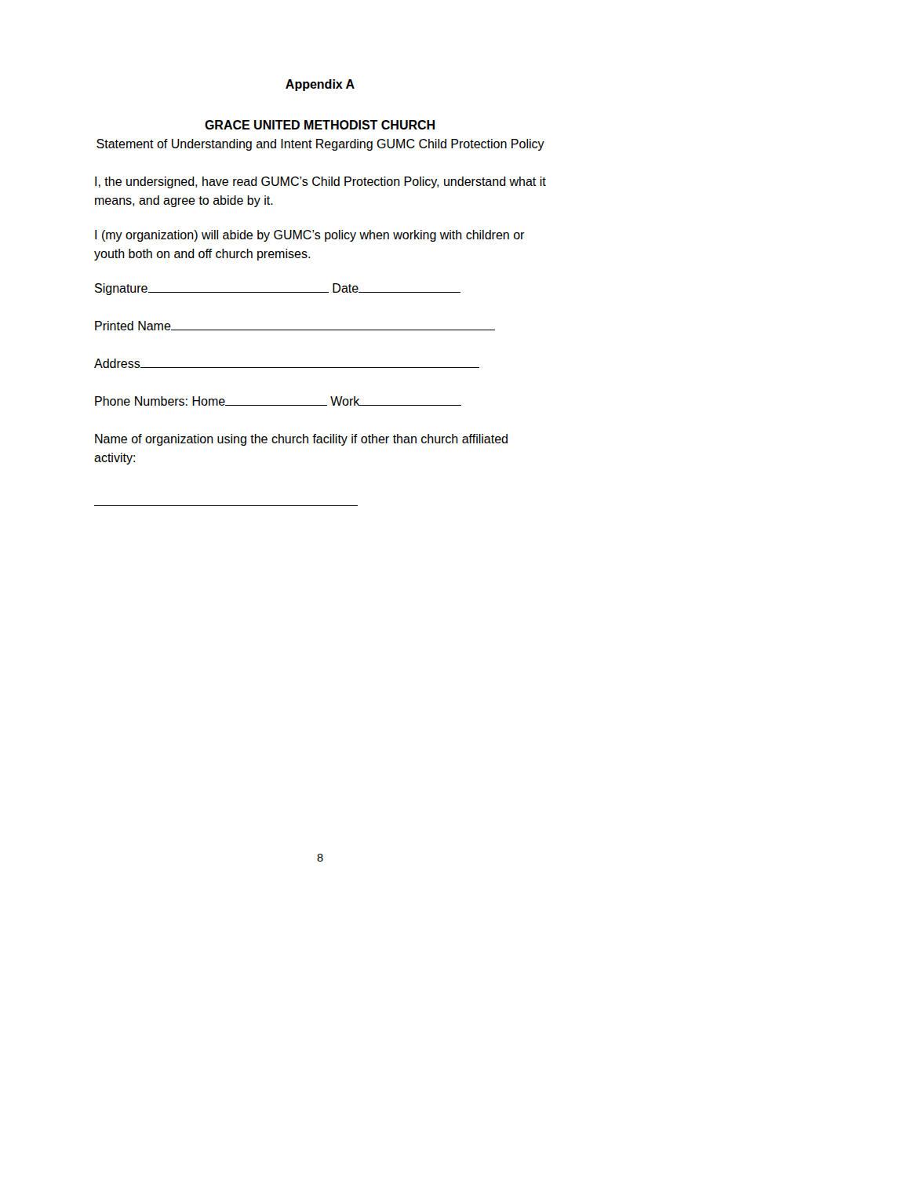Appendix A
GRACE UNITED METHODIST CHURCH
Statement of Understanding and Intent Regarding GUMC Child Protection Policy
I, the undersigned, have read GUMC’s Child Protection Policy, understand what it means, and agree to abide by it.
I (my organization) will abide by GUMC’s policy when working with children or youth both on and off church premises.
Signature Date
Printed Name
Address
Phone Numbers: Home Work
Name of organization using the church facility if other than church affiliated activity:
8